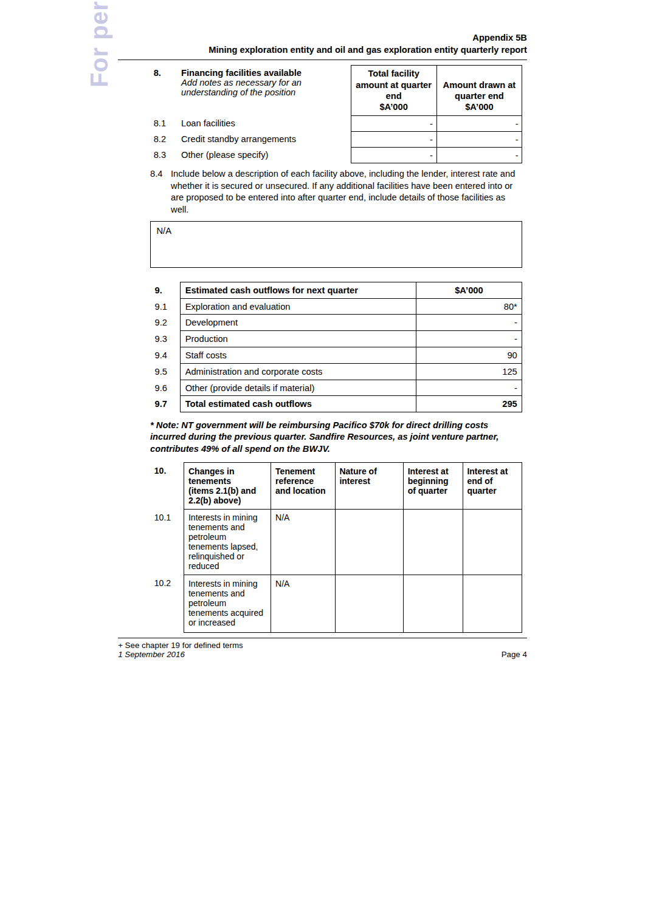For personal use only
Appendix 5B
Mining exploration entity and oil and gas exploration entity quarterly report
| 8. | Financing facilities available Add notes as necessary for an understanding of the position | Total facility amount at quarter end $A’000 | Amount drawn at quarter end $A’000 |
| 8.1 | Loan facilities | - | - |
| 8.2 | Credit standby arrangements | - | - |
| 8.3 | Other (please specify) | - | - |
8.4 Include below a description of each facility above, including the lender, interest rate and whether it is secured or unsecured. If any additional facilities have been entered into or are proposed to be entered into after quarter end, include details of those facilities as well.
N/A
| 9. | Estimated cash outflows for next quarter | $A’000 |
| 9.1 | Exploration and evaluation | 80* |
| 9.2 | Development | - |
| 9.3 | Production | - |
| 9.4 | Staff costs | 90 |
| 9.5 | Administration and corporate costs | 125 |
| 9.6 | Other (provide details if material) | - |
| 9.7 | Total estimated cash outflows | 295 |
* Note: NT government will be reimbursing Pacifico $70k for direct drilling costs incurred during the previous quarter. Sandfire Resources, as joint venture partner, contributes 49% of all spend on the BWJV.
| 10. | Changes in tenements (items 2.1(b) and 2.2(b) above) | Tenement reference and location | Nature of interest | Interest at beginning of quarter | Interest at end of quarter |
| --- | --- | --- | --- | --- | --- |
| 10.1 | Interests in mining tenements and petroleum tenements lapsed, relinquished or reduced | N/A | | | |
| 10.2 | Interests in mining tenements and petroleum tenements acquired or increased | N/A | | | |
+ See chapter 19 for defined terms
1 September 2016 Page 4